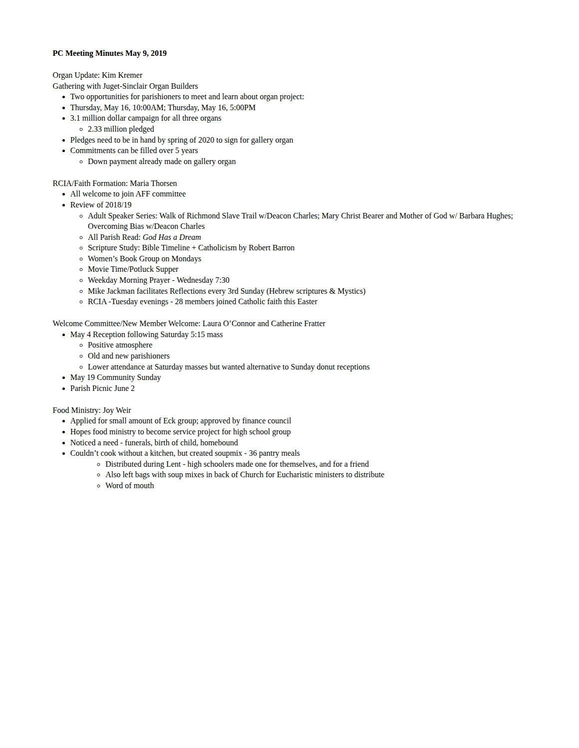PC Meeting Minutes May 9, 2019
Organ Update: Kim Kremer
Gathering with Juget-Sinclair Organ Builders
Two opportunities for parishioners to meet and learn about organ project:
Thursday, May 16, 10:00AM; Thursday, May 16, 5:00PM
3.1 million dollar campaign for all three organs
2.33 million pledged
Pledges need to be in hand by spring of 2020 to sign for gallery organ
Commitments can be filled over 5 years
Down payment already made on gallery organ
RCIA/Faith Formation: Maria Thorsen
All welcome to join AFF committee
Review of 2018/19
Adult Speaker Series: Walk of Richmond Slave Trail w/Deacon Charles; Mary Christ Bearer and Mother of God w/ Barbara Hughes; Overcoming Bias w/Deacon Charles
All Parish Read: God Has a Dream
Scripture Study: Bible Timeline + Catholicism by Robert Barron
Women’s Book Group on Mondays
Movie Time/Potluck Supper
Weekday Morning Prayer - Wednesday 7:30
Mike Jackman facilitates Reflections every 3rd Sunday (Hebrew scriptures & Mystics)
RCIA -Tuesday evenings - 28 members joined Catholic faith this Easter
Welcome Committee/New Member Welcome: Laura O’Connor and Catherine Fratter
May 4 Reception following Saturday 5:15 mass
Positive atmosphere
Old and new parishioners
Lower attendance at Saturday masses but wanted alternative to Sunday donut receptions
May 19 Community Sunday
Parish Picnic June 2
Food Ministry: Joy Weir
Applied for small amount of Eck group; approved by finance council
Hopes food ministry to become service project for high school group
Noticed a need - funerals, birth of child, homebound
Couldn’t cook without a kitchen, but created soupmix - 36 pantry meals
Distributed during Lent - high schoolers made one for themselves, and for a friend
Also left bags with soup mixes in back of Church for Eucharistic ministers to distribute
Word of mouth